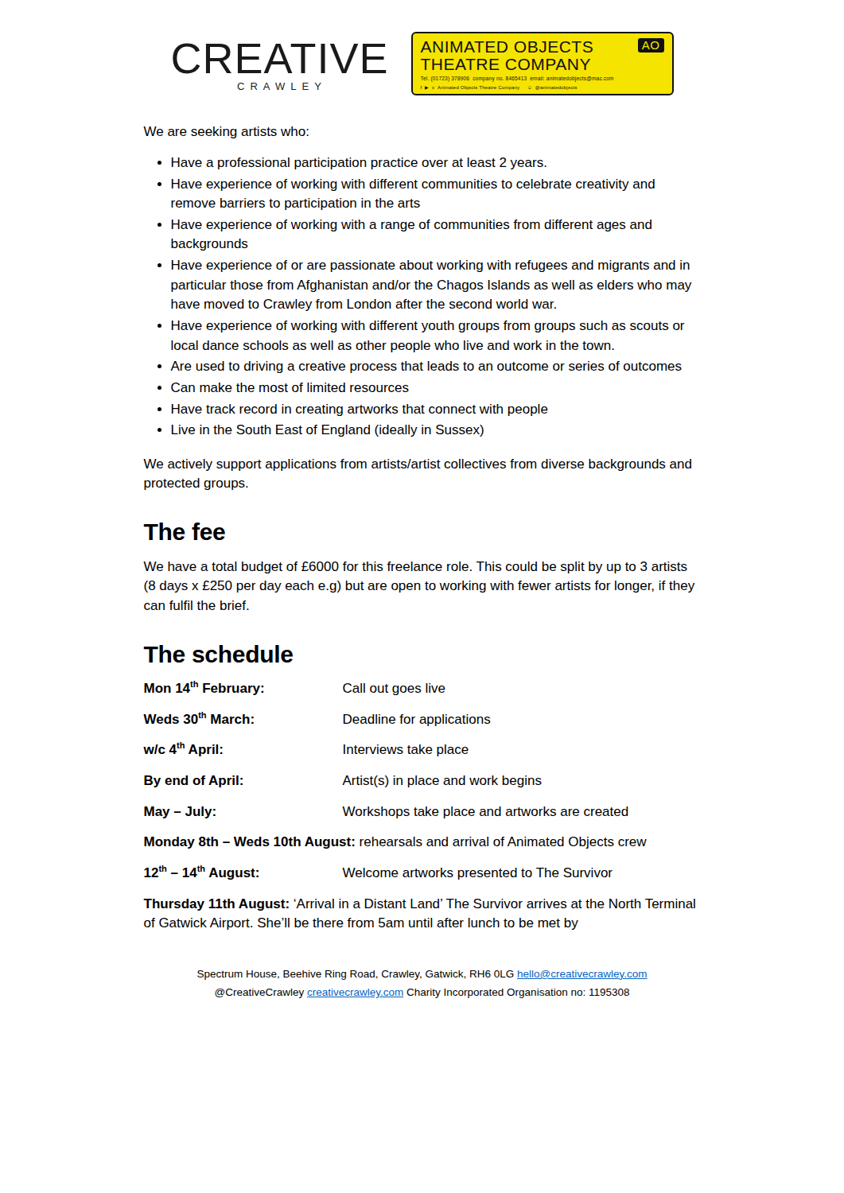Creative Crawley
Animated Objects Theatre Company ao
Tel. (01723) 378906 company no. 8465413 email: animatedobjects@mac.com
f ▶ v Animated Objects Theatre Company ☺ @animatedobjects
We are seeking artists who:
Have a professional participation practice over at least 2 years.
Have experience of working with different communities to celebrate creativity and remove barriers to participation in the arts
Have experience of working with a range of communities from different ages and backgrounds
Have experience of or are passionate about working with refugees and migrants and in particular those from Afghanistan and/or the Chagos Islands as well as elders who may have moved to Crawley from London after the second world war.
Have experience of working with different youth groups from groups such as scouts or local dance schools as well as other people who live and work in the town.
Are used to driving a creative process that leads to an outcome or series of outcomes
Can make the most of limited resources
Have track record in creating artworks that connect with people
Live in the South East of England (ideally in Sussex)
We actively support applications from artists/artist collectives from diverse backgrounds and protected groups.
The fee
We have a total budget of £6000 for this freelance role. This could be split by up to 3 artists (8 days x £250 per day each e.g) but are open to working with fewer artists for longer, if they can fulfil the brief.
The schedule
Mon 14th February:
Call out goes live
Weds 30th March:
Deadline for applications
w/c 4th April:
Interviews take place
By end of April:
Artist(s) in place and work begins
May – July:
Workshops take place and artworks are created
Monday 8th – Weds 10th August: rehearsals and arrival of Animated Objects crew
12th – 14th August:
Welcome artworks presented to The Survivor
Thursday 11th August: ‘Arrival in a Distant Land’ The Survivor arrives at the North Terminal of Gatwick Airport. She’ll be there from 5am until after lunch to be met by
Spectrum House, Beehive Ring Road, Crawley, Gatwick, RH6 0LG hello@creativecrawley.com
@CreativeCrawley creativecrawley.com Charity Incorporated Organisation no: 1195308